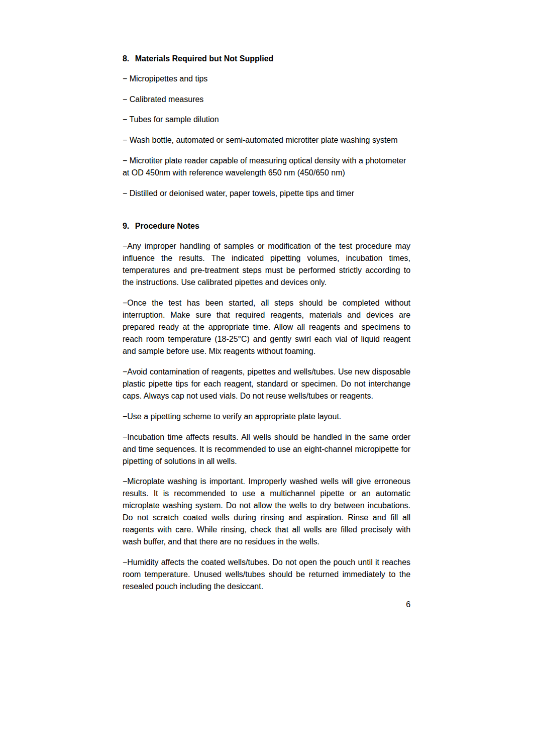8. Materials Required but Not Supplied
− Micropipettes and tips
− Calibrated measures
− Tubes for sample dilution
− Wash bottle, automated or semi-automated microtiter plate washing system
− Microtiter plate reader capable of measuring optical density with a photometer at OD 450nm with reference wavelength 650 nm (450/650 nm)
− Distilled or deionised water, paper towels, pipette tips and timer
9. Procedure Notes
−Any improper handling of samples or modification of the test procedure may influence the results. The indicated pipetting volumes, incubation times, temperatures and pre-treatment steps must be performed strictly according to the instructions. Use calibrated pipettes and devices only.
−Once the test has been started, all steps should be completed without interruption. Make sure that required reagents, materials and devices are prepared ready at the appropriate time. Allow all reagents and specimens to reach room temperature (18-25°C) and gently swirl each vial of liquid reagent and sample before use. Mix reagents without foaming.
−Avoid contamination of reagents, pipettes and wells/tubes. Use new disposable plastic pipette tips for each reagent, standard or specimen. Do not interchange caps. Always cap not used vials. Do not reuse wells/tubes or reagents.
−Use a pipetting scheme to verify an appropriate plate layout.
−Incubation time affects results. All wells should be handled in the same order and time sequences. It is recommended to use an eight-channel micropipette for pipetting of solutions in all wells.
−Microplate washing is important. Improperly washed wells will give erroneous results. It is recommended to use a multichannel pipette or an automatic microplate washing system. Do not allow the wells to dry between incubations. Do not scratch coated wells during rinsing and aspiration. Rinse and fill all reagents with care. While rinsing, check that all wells are filled precisely with wash buffer, and that there are no residues in the wells.
−Humidity affects the coated wells/tubes. Do not open the pouch until it reaches room temperature. Unused wells/tubes should be returned immediately to the resealed pouch including the desiccant.
6